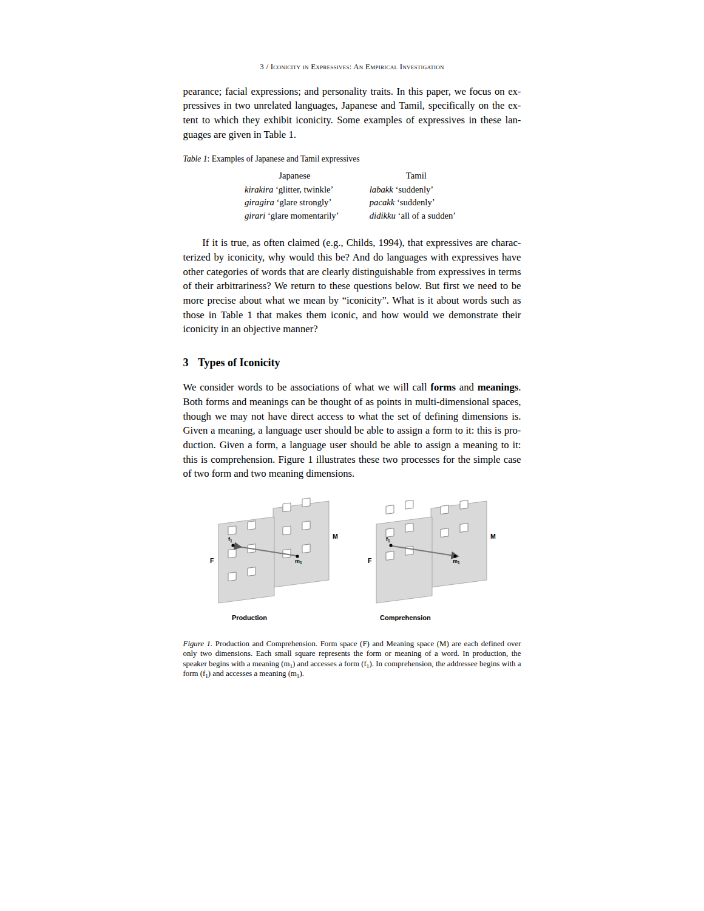3 / Iconicity in Expressives: An Empirical Investigation
pearance; facial expressions; and personality traits. In this paper, we focus on expressives in two unrelated languages, Japanese and Tamil, specifically on the extent to which they exhibit iconicity. Some examples of expressives in these languages are given in Table 1.
Table 1: Examples of Japanese and Tamil expressives
| Japanese | Tamil |
| --- | --- |
| kirakira ‘glitter, twinkle’ | labakk ‘suddenly’ |
| giragira ‘glare strongly’ | pacakk ‘suddenly’ |
| girari ‘glare momentarily’ | didikku ‘all of a sudden’ |
If it is true, as often claimed (e.g., Childs, 1994), that expressives are characterized by iconicity, why would this be? And do languages with expressives have other categories of words that are clearly distinguishable from expressives in terms of their arbitrariness? We return to these questions below. But first we need to be more precise about what we mean by “iconicity”. What is it about words such as those in Table 1 that makes them iconic, and how would we demonstrate their iconicity in an objective manner?
3 Types of Iconicity
We consider words to be associations of what we will call forms and meanings. Both forms and meanings can be thought of as points in multi-dimensional spaces, though we may not have direct access to what the set of defining dimensions is. Given a meaning, a language user should be able to assign a form to it: this is production. Given a form, a language user should be able to assign a meaning to it: this is comprehension. Figure 1 illustrates these two processes for the simple case of two form and two meaning dimensions.
M F f1 m1 Production M F f1 m1 Comprehension
Figure 1. Production and Comprehension. Form space (F) and Meaning space (M) are each defined over only two dimensions. Each small square represents the form or meaning of a word. In production, the speaker begins with a meaning (m1) and accesses a form (f1). In comprehension, the addressee begins with a form (f1) and accesses a meaning (m1).